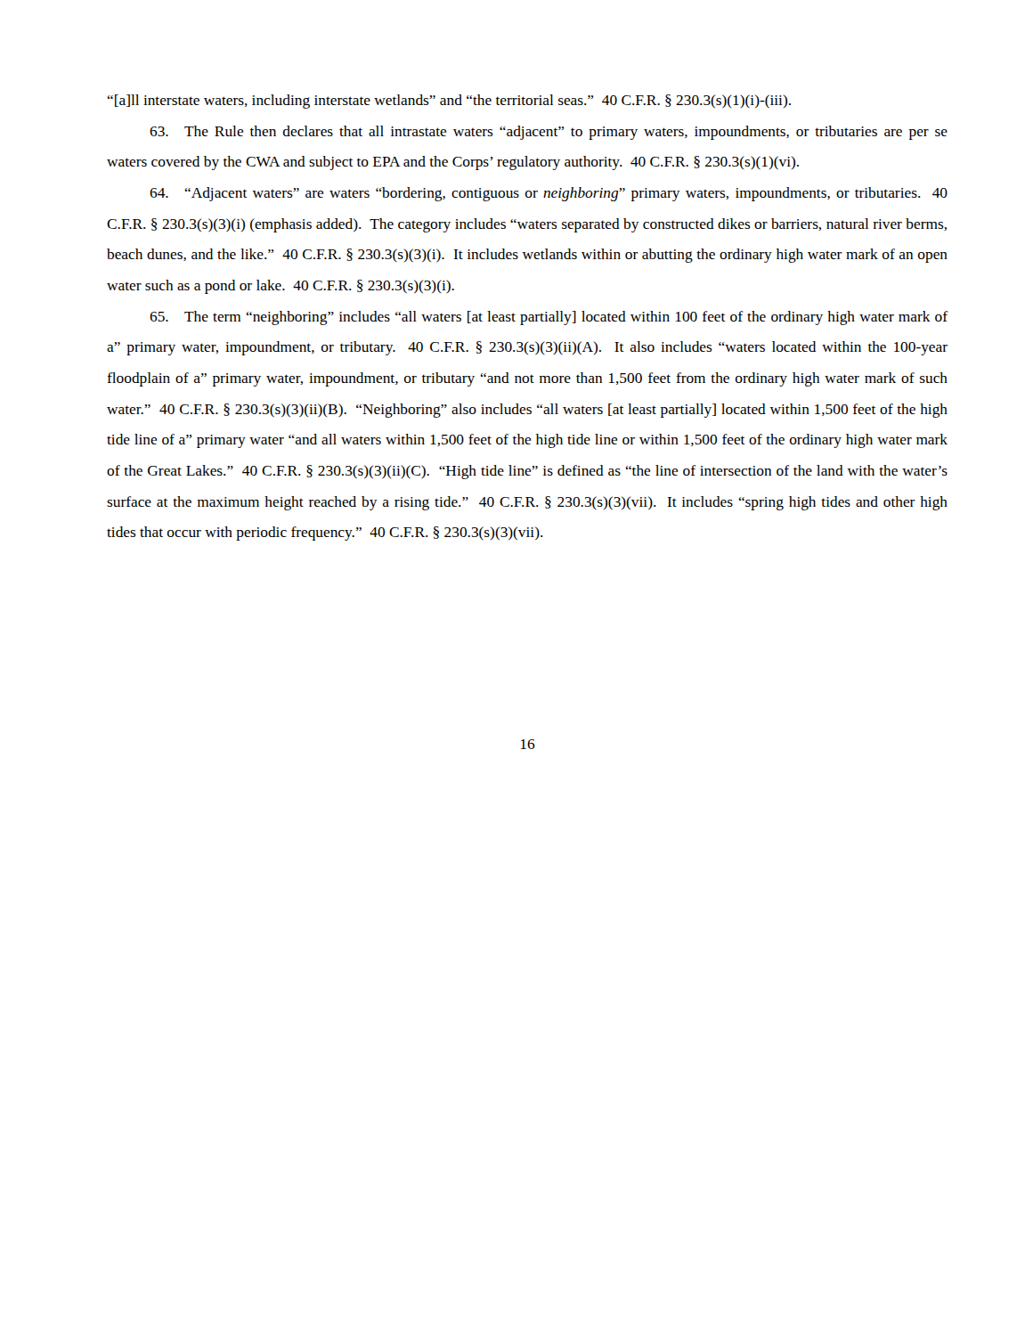“[a]ll interstate waters, including interstate wetlands” and “the territorial seas.” 40 C.F.R. § 230.3(s)(1)(i)-(iii).
63. The Rule then declares that all intrastate waters “adjacent” to primary waters, impoundments, or tributaries are per se waters covered by the CWA and subject to EPA and the Corps’ regulatory authority. 40 C.F.R. § 230.3(s)(1)(vi).
64. “Adjacent waters” are waters “bordering, contiguous or neighboring” primary waters, impoundments, or tributaries. 40 C.F.R. § 230.3(s)(3)(i) (emphasis added). The category includes “waters separated by constructed dikes or barriers, natural river berms, beach dunes, and the like.” 40 C.F.R. § 230.3(s)(3)(i). It includes wetlands within or abutting the ordinary high water mark of an open water such as a pond or lake. 40 C.F.R. § 230.3(s)(3)(i).
65. The term “neighboring” includes “all waters [at least partially] located within 100 feet of the ordinary high water mark of a” primary water, impoundment, or tributary. 40 C.F.R. § 230.3(s)(3)(ii)(A). It also includes “waters located within the 100-year floodplain of a” primary water, impoundment, or tributary “and not more than 1,500 feet from the ordinary high water mark of such water.” 40 C.F.R. § 230.3(s)(3)(ii)(B). “Neighboring” also includes “all waters [at least partially] located within 1,500 feet of the high tide line of a” primary water “and all waters within 1,500 feet of the high tide line or within 1,500 feet of the ordinary high water mark of the Great Lakes.” 40 C.F.R. § 230.3(s)(3)(ii)(C). “High tide line” is defined as “the line of intersection of the land with the water’s surface at the maximum height reached by a rising tide.” 40 C.F.R. § 230.3(s)(3)(vii). It includes “spring high tides and other high tides that occur with periodic frequency.” 40 C.F.R. § 230.3(s)(3)(vii).
16